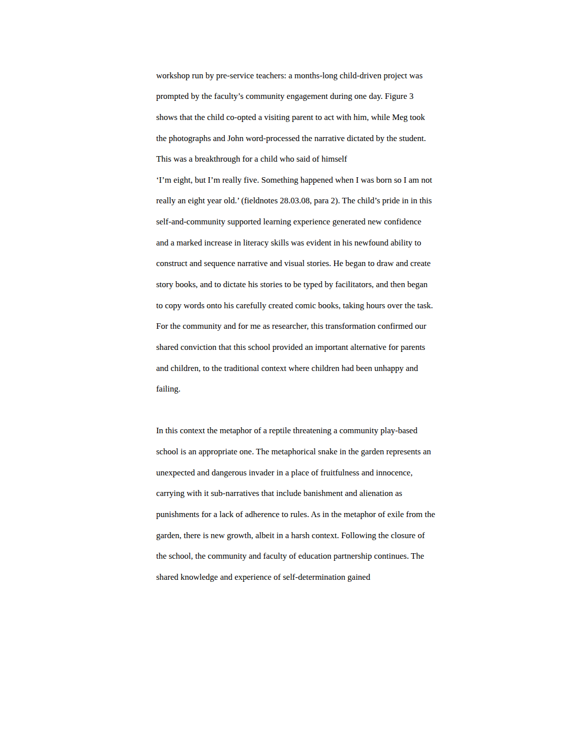workshop run by pre-service teachers: a months-long child-driven project was prompted by the faculty’s community engagement during one day. Figure 3 shows that the child co-opted a visiting parent to act with him, while Meg took the photographs and John word-processed the narrative dictated by the student. This was a breakthrough for a child who said of himself
‘I’m eight, but I’m really five. Something happened when I was born so I am not really an eight year old.’ (fieldnotes 28.03.08, para 2). The child’s pride in in this self-and-community supported learning experience generated new confidence and a marked increase in literacy skills was evident in his newfound ability to construct and sequence narrative and visual stories. He began to draw and create story books, and to dictate his stories to be typed by facilitators, and then began to copy words onto his carefully created comic books, taking hours over the task. For the community and for me as researcher, this transformation confirmed our shared conviction that this school provided an important alternative for parents and children, to the traditional context where children had been unhappy and failing.
In this context the metaphor of a reptile threatening a community play-based school is an appropriate one. The metaphorical snake in the garden represents an unexpected and dangerous invader in a place of fruitfulness and innocence, carrying with it sub-narratives that include banishment and alienation as punishments for a lack of adherence to rules. As in the metaphor of exile from the garden, there is new growth, albeit in a harsh context. Following the closure of the school, the community and faculty of education partnership continues. The shared knowledge and experience of self-determination gained